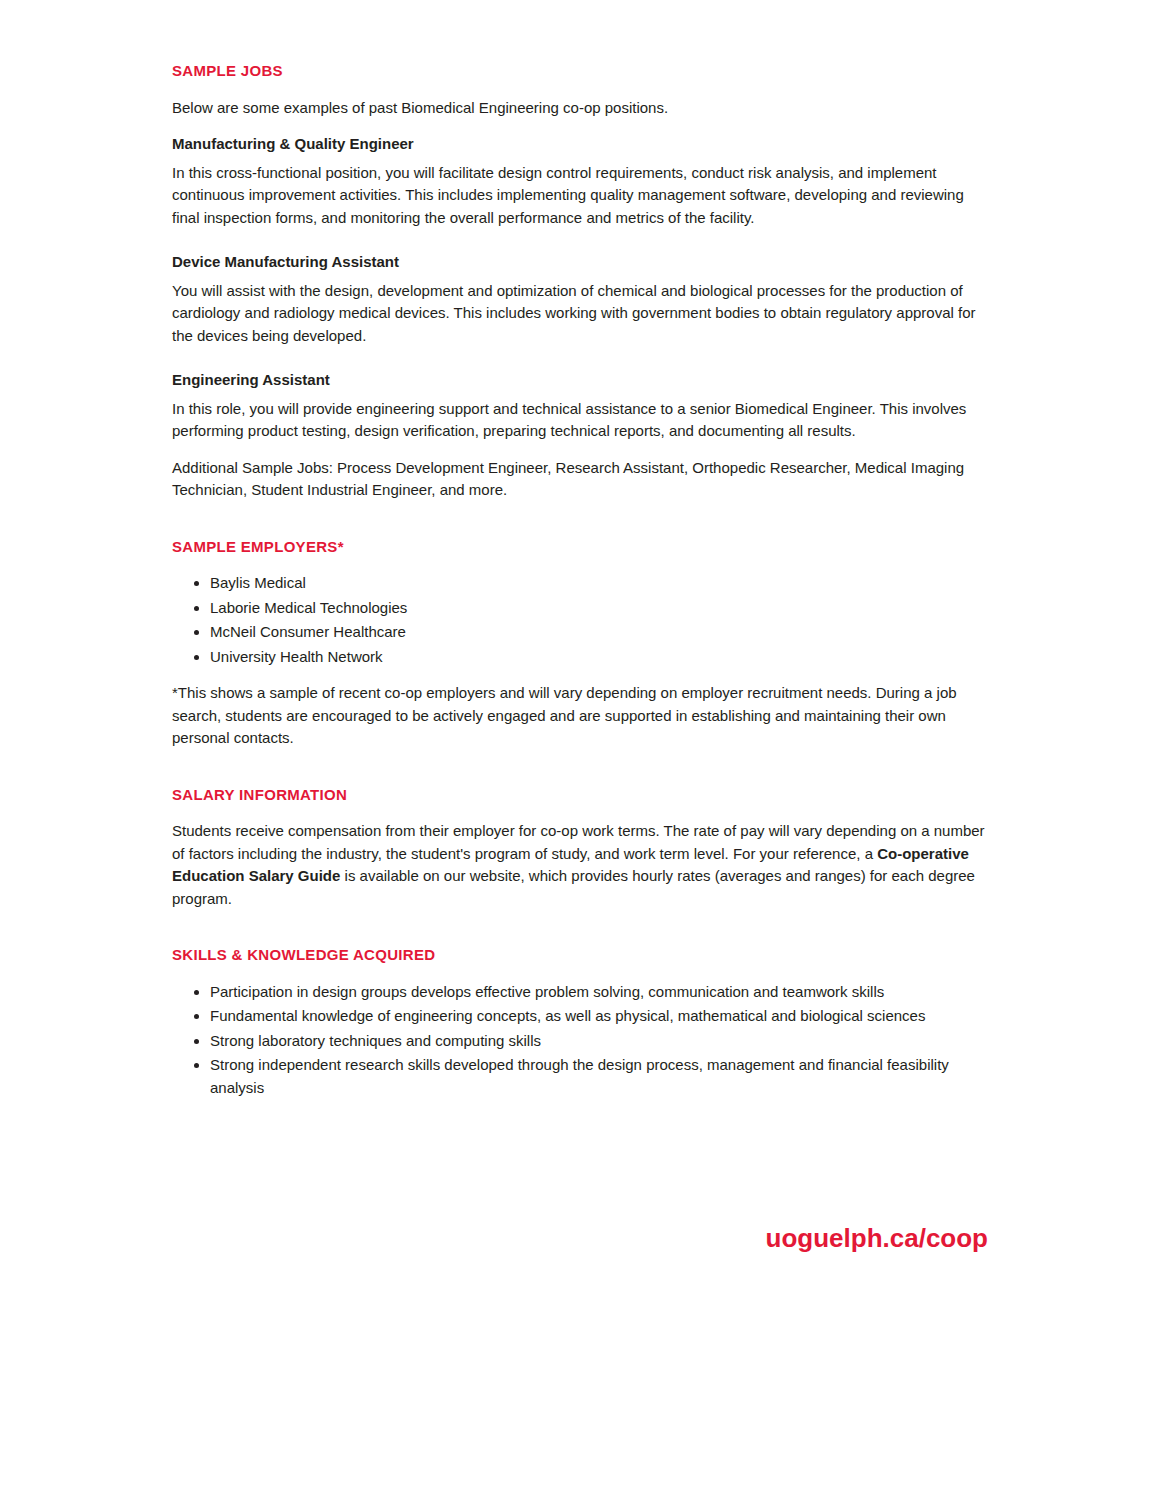SAMPLE JOBS
Below are some examples of past Biomedical Engineering co-op positions.
Manufacturing & Quality Engineer
In this cross-functional position, you will facilitate design control requirements, conduct risk analysis, and implement continuous improvement activities. This includes implementing quality management software, developing and reviewing final inspection forms, and monitoring the overall performance and metrics of the facility.
Device Manufacturing Assistant
You will assist with the design, development and optimization of chemical and biological processes for the production of cardiology and radiology medical devices. This includes working with government bodies to obtain regulatory approval for the devices being developed.
Engineering Assistant
In this role, you will provide engineering support and technical assistance to a senior Biomedical Engineer. This involves performing product testing, design verification, preparing technical reports, and documenting all results.
Additional Sample Jobs: Process Development Engineer, Research Assistant, Orthopedic Researcher, Medical Imaging Technician, Student Industrial Engineer, and more.
SAMPLE EMPLOYERS*
Baylis Medical
Laborie Medical Technologies
McNeil Consumer Healthcare
University Health Network
*This shows a sample of recent co-op employers and will vary depending on employer recruitment needs. During a job search, students are encouraged to be actively engaged and are supported in establishing and maintaining their own personal contacts.
SALARY INFORMATION
Students receive compensation from their employer for co-op work terms. The rate of pay will vary depending on a number of factors including the industry, the student's program of study, and work term level. For your reference, a Co-operative Education Salary Guide is available on our website, which provides hourly rates (averages and ranges) for each degree program.
SKILLS & KNOWLEDGE ACQUIRED
Participation in design groups develops effective problem solving, communication and teamwork skills
Fundamental knowledge of engineering concepts, as well as physical, mathematical and biological sciences
Strong laboratory techniques and computing skills
Strong independent research skills developed through the design process, management and financial feasibility analysis
uoguelph.ca/coop